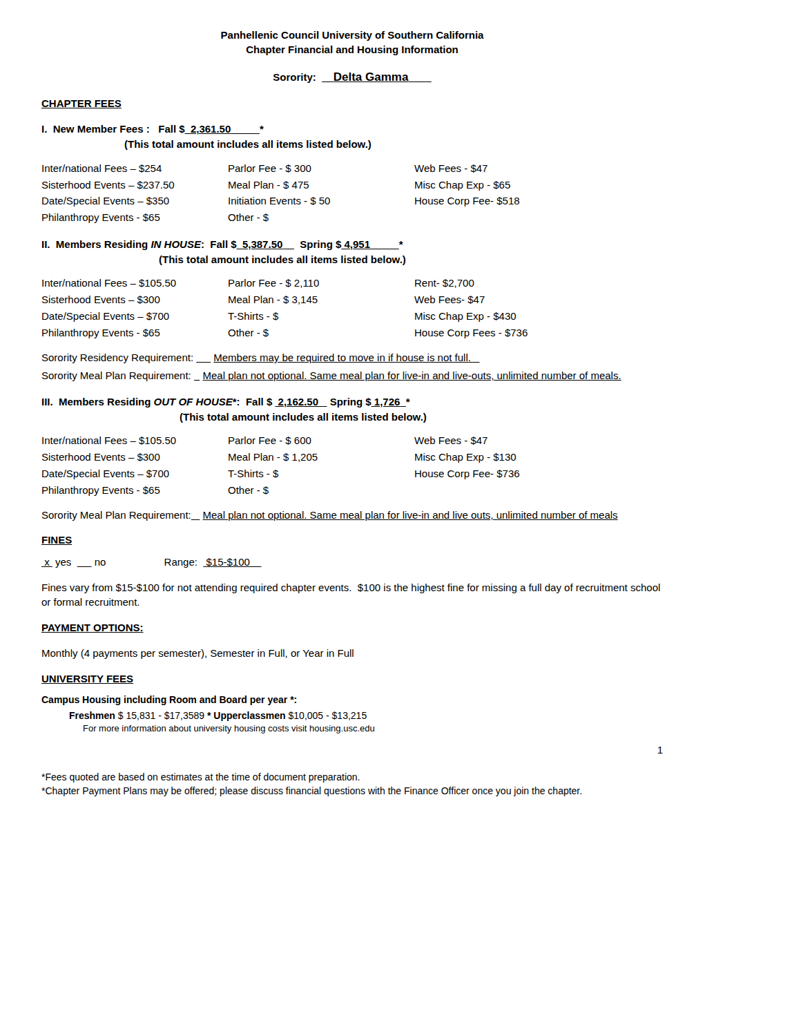Panhellenic Council University of Southern California
Chapter Financial and Housing Information
Sorority: Delta Gamma
CHAPTER FEES
I. New Member Fees : Fall $ 2,361.50 *
(This total amount includes all items listed below.)
| Inter/national Fees – $254 | Parlor Fee - $ 300 | Web Fees - $47 |
| Sisterhood Events – $237.50 | Meal Plan - $ 475 | Misc Chap Exp - $65 |
| Date/Special Events – $350 | Initiation Events - $ 50 | House Corp Fee- $518 |
| Philanthropy Events - $65 | Other - $ | |
II. Members Residing IN HOUSE: Fall $ 5,387.50 Spring $ 4,951 *
(This total amount includes all items listed below.)
| Inter/national Fees – $105.50 | Parlor Fee - $ 2,110 | Rent- $2,700 |
| Sisterhood Events – $300 | Meal Plan - $ 3,145 | Web Fees- $47 |
| Date/Special Events – $700 | T-Shirts - $ | Misc Chap Exp - $430 |
| Philanthropy Events - $65 | Other - $ | House Corp Fees - $736 |
Sorority Residency Requirement: Members may be required to move in if house is not full.
Sorority Meal Plan Requirement: Meal plan not optional. Same meal plan for live-in and live-outs, unlimited number of meals.
III. Members Residing OUT OF HOUSE*: Fall $ 2,162.50 Spring $ 1,726 *
(This total amount includes all items listed below.)
| Inter/national Fees – $105.50 | Parlor Fee - $ 600 | Web Fees - $47 |
| Sisterhood Events – $300 | Meal Plan - $ 1,205 | Misc Chap Exp - $130 |
| Date/Special Events – $700 | T-Shirts - $ | House Corp Fee- $736 |
| Philanthropy Events - $65 | Other - $ | |
Sorority Meal Plan Requirement: Meal plan not optional. Same meal plan for live-in and live outs, unlimited number of meals
FINES
x yes no Range: $15-$100
Fines vary from $15-$100 for not attending required chapter events. $100 is the highest fine for missing a full day of recruitment school or formal recruitment.
PAYMENT OPTIONS:
Monthly (4 payments per semester), Semester in Full, or Year in Full
UNIVERSITY FEES
Campus Housing including Room and Board per year *:
Freshmen $ 15,831 - $17,3589 * Upperclassmen $10,005 - $13,215
For more information about university housing costs visit housing.usc.edu
1
*Fees quoted are based on estimates at the time of document preparation.
*Chapter Payment Plans may be offered; please discuss financial questions with the Finance Officer once you join the chapter.